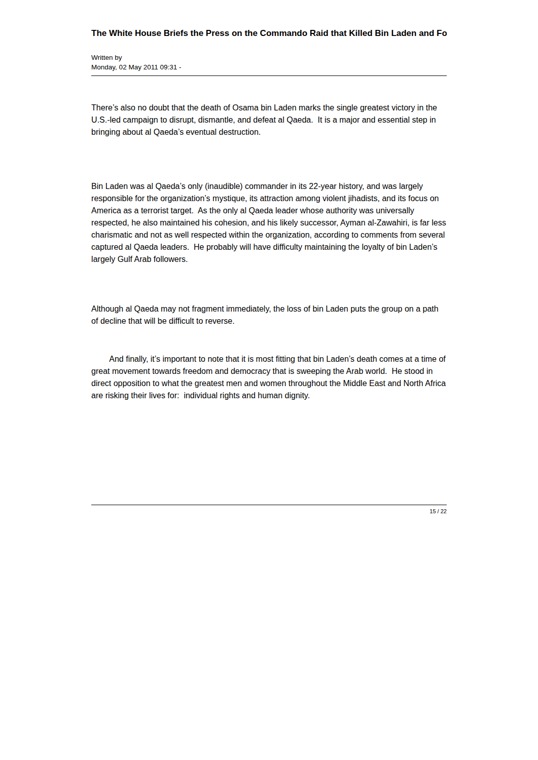The White House Briefs the Press on the Commando Raid that Killed Bin Laden and Four Other Companions
Written by
Monday, 02 May 2011 09:31 -
There’s also no doubt that the death of Osama bin Laden marks the single greatest victory in the U.S.-led campaign to disrupt, dismantle, and defeat al Qaeda. It is a major and essential step in bringing about al Qaeda’s eventual destruction.
Bin Laden was al Qaeda’s only (inaudible) commander in its 22-year history, and was largely responsible for the organization’s mystique, its attraction among violent jihadists, and its focus on America as a terrorist target. As the only al Qaeda leader whose authority was universally respected, he also maintained his cohesion, and his likely successor, Ayman al-Zawahiri, is far less charismatic and not as well respected within the organization, according to comments from several captured al Qaeda leaders. He probably will have difficulty maintaining the loyalty of bin Laden’s largely Gulf Arab followers.
Although al Qaeda may not fragment immediately, the loss of bin Laden puts the group on a path of decline that will be difficult to reverse.
And finally, it’s important to note that it is most fitting that bin Laden’s death comes at a time of great movement towards freedom and democracy that is sweeping the Arab world. He stood in direct opposition to what the greatest men and women throughout the Middle East and North Africa
are risking their lives for: individual rights and human dignity.
15 / 22